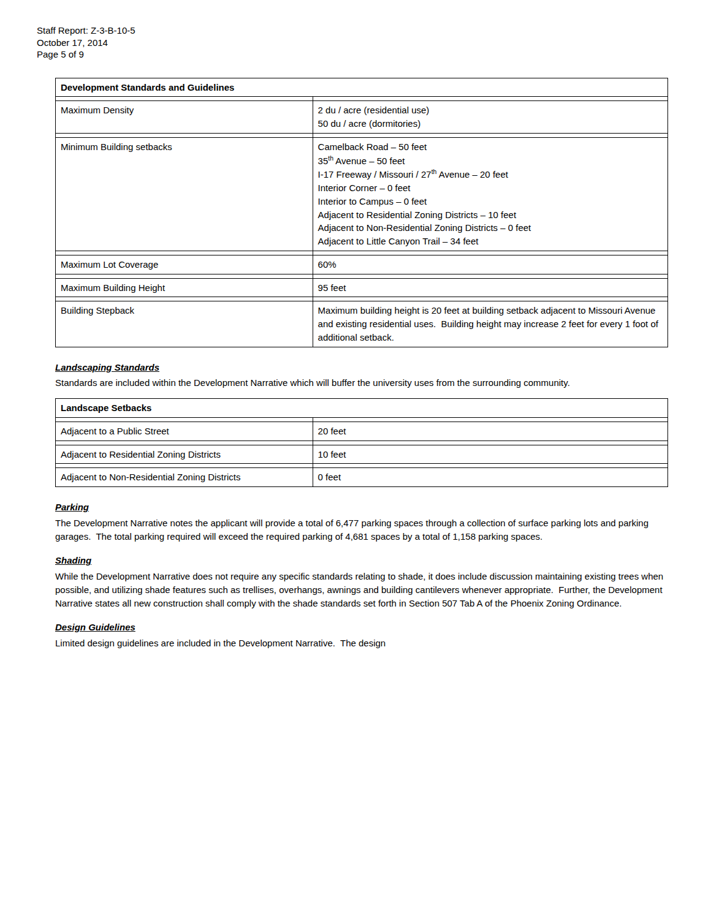Staff Report: Z-3-B-10-5
October 17, 2014
Page 5 of 9
| Development Standards and Guidelines |
| --- |
| Maximum Density | 2 du / acre (residential use) 50 du / acre (dormitories) |
| Minimum Building setbacks | Camelback Road – 50 feet 35 th Avenue – 50 feet I-17 Freeway / Missouri / 27 th Avenue – 20 feet Interior Corner – 0 feet Interior to Campus – 0 feet Adjacent to Residential Zoning Districts – 10 feet Adjacent to Non-Residential Zoning Districts – 0 feet Adjacent to Little Canyon Trail – 34 feet |
| Maximum Lot Coverage | 60% |
| Maximum Building Height | 95 feet |
| Building Stepback | Maximum building height is 20 feet at building setback adjacent to Missouri Avenue and existing residential uses. Building height may increase 2 feet for every 1 foot of additional setback. |
Landscaping Standards
Standards are included within the Development Narrative which will buffer the university uses from the surrounding community.
| Landscape Setbacks |
| --- |
| Adjacent to a Public Street | 20 feet |
| Adjacent to Residential Zoning Districts | 10 feet |
| Adjacent to Non-Residential Zoning Districts | 0 feet |
Parking
The Development Narrative notes the applicant will provide a total of 6,477 parking spaces through a collection of surface parking lots and parking garages. The total parking required will exceed the required parking of 4,681 spaces by a total of 1,158 parking spaces.
Shading
While the Development Narrative does not require any specific standards relating to shade, it does include discussion maintaining existing trees when possible, and utilizing shade features such as trellises, overhangs, awnings and building cantilevers whenever appropriate. Further, the Development Narrative states all new construction shall comply with the shade standards set forth in Section 507 Tab A of the Phoenix Zoning Ordinance.
Design Guidelines
Limited design guidelines are included in the Development Narrative. The design